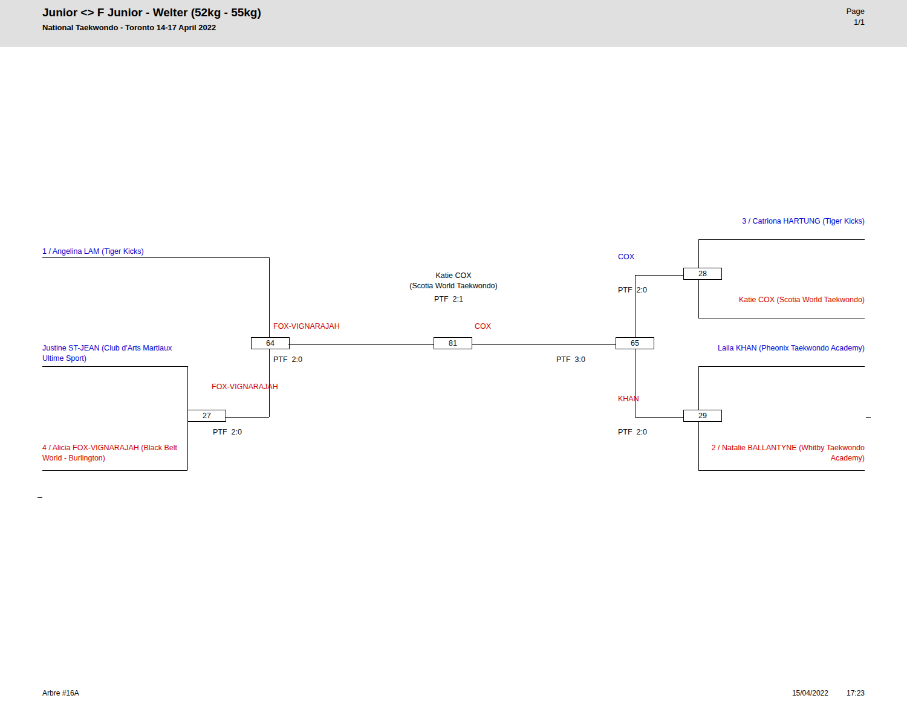Junior <> F Junior - Welter (52kg - 55kg)
National Taekwondo - Toronto 14-17 April 2022
Page
1/1
1 / Angelina LAM (Tiger Kicks)
Justine ST-JEAN (Club d'Arts Martiaux Ultime Sport)
4 / Alicia FOX-VIGNARAJAH (Black Belt World - Burlington)
27
FOX-VIGNARAJAH
PTF 2:0
64
FOX-VIGNARAJAH
PTF 2:0
81
COX
PTF 3:0
Katie COX
(Scotia World Taekwondo)
PTF 2:1
3 / Catriona HARTUNG (Tiger Kicks)
Katie COX (Scotia World Taekwondo)
28
COX
PTF 2:0
Laila KHAN (Pheonix Taekwondo Academy)
2 / Natalie BALLANTYNE (Whitby Taekwondo Academy)
29
KHAN
PTF 2:0
65
Arbre #16A
15/04/202217:23